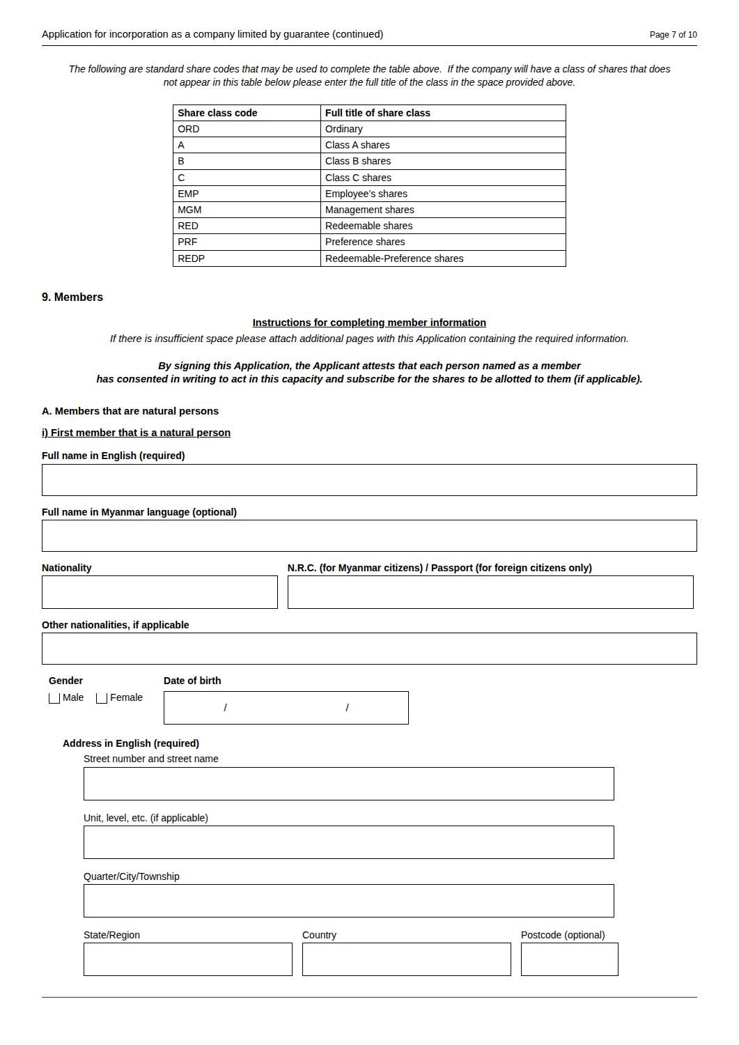Application for incorporation as a company limited by guarantee (continued)
Page 7 of 10
The following are standard share codes that may be used to complete the table above. If the company will have a class of shares that does not appear in this table below please enter the full title of the class in the space provided above.
| Share class code | Full title of share class |
| --- | --- |
| ORD | Ordinary |
| A | Class A shares |
| B | Class B shares |
| C | Class C shares |
| EMP | Employee’s shares |
| MGM | Management shares |
| RED | Redeemable shares |
| PRF | Preference shares |
| REDP | Redeemable-Preference shares |
9. Members
Instructions for completing member information
If there is insufficient space please attach additional pages with this Application containing the required information.
By signing this Application, the Applicant attests that each person named as a member
has consented in writing to act in this capacity and subscribe for the shares to be allotted to them (if applicable).
A. Members that are natural persons
i) First member that is a natural person
Full name in English (required)
Full name in Myanmar language (optional)
Nationality
N.R.C. (for Myanmar citizens) / Passport (for foreign citizens only)
Other nationalities, if applicable
Gender
Male Female
Date of birth
/ /
Address in English (required)
Street number and street name
Unit, level, etc. (if applicable)
Quarter/City/Township
State/Region
Country
Postcode (optional)